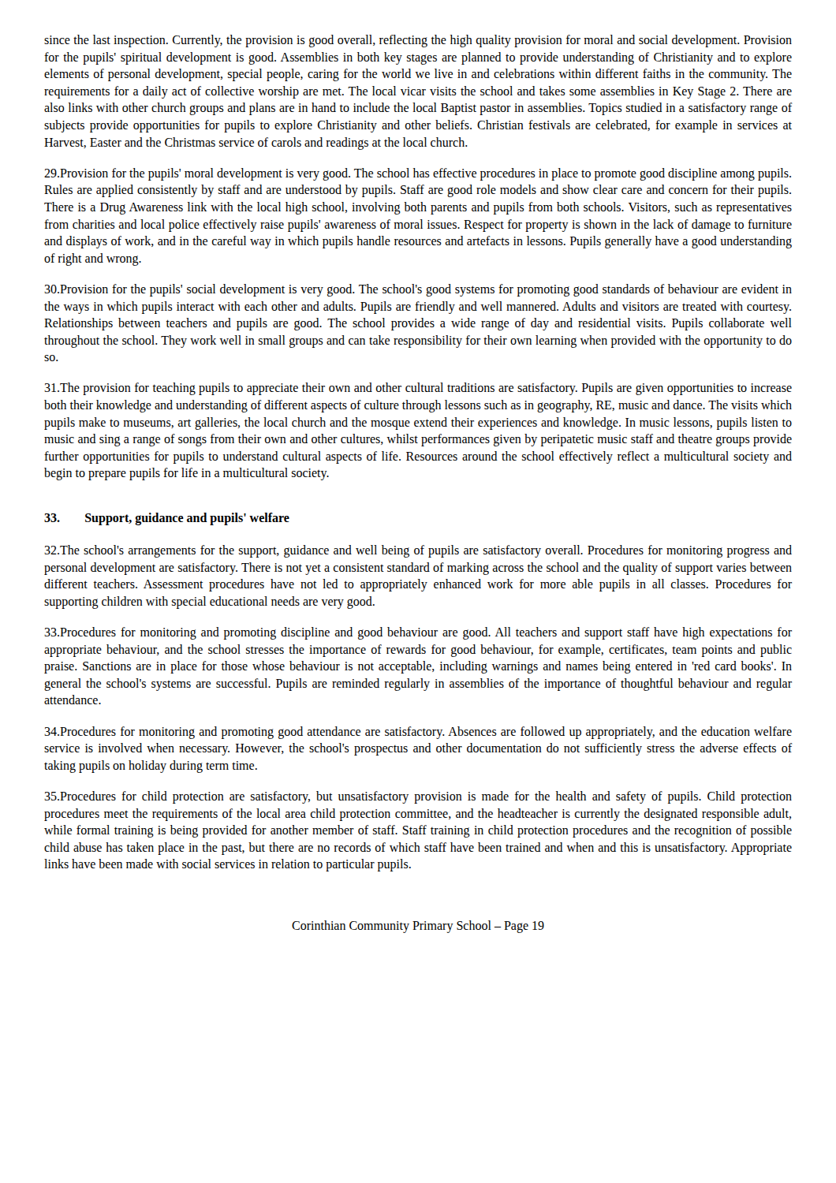since the last inspection. Currently, the provision is good overall, reflecting the high quality provision for moral and social development. Provision for the pupils' spiritual development is good. Assemblies in both key stages are planned to provide understanding of Christianity and to explore elements of personal development, special people, caring for the world we live in and celebrations within different faiths in the community. The requirements for a daily act of collective worship are met. The local vicar visits the school and takes some assemblies in Key Stage 2. There are also links with other church groups and plans are in hand to include the local Baptist pastor in assemblies. Topics studied in a satisfactory range of subjects provide opportunities for pupils to explore Christianity and other beliefs. Christian festivals are celebrated, for example in services at Harvest, Easter and the Christmas service of carols and readings at the local church.
29.Provision for the pupils' moral development is very good. The school has effective procedures in place to promote good discipline among pupils. Rules are applied consistently by staff and are understood by pupils. Staff are good role models and show clear care and concern for their pupils. There is a Drug Awareness link with the local high school, involving both parents and pupils from both schools. Visitors, such as representatives from charities and local police effectively raise pupils' awareness of moral issues. Respect for property is shown in the lack of damage to furniture and displays of work, and in the careful way in which pupils handle resources and artefacts in lessons. Pupils generally have a good understanding of right and wrong.
30.Provision for the pupils' social development is very good. The school's good systems for promoting good standards of behaviour are evident in the ways in which pupils interact with each other and adults. Pupils are friendly and well mannered. Adults and visitors are treated with courtesy. Relationships between teachers and pupils are good. The school provides a wide range of day and residential visits. Pupils collaborate well throughout the school. They work well in small groups and can take responsibility for their own learning when provided with the opportunity to do so.
31.The provision for teaching pupils to appreciate their own and other cultural traditions are satisfactory. Pupils are given opportunities to increase both their knowledge and understanding of different aspects of culture through lessons such as in geography, RE, music and dance. The visits which pupils make to museums, art galleries, the local church and the mosque extend their experiences and knowledge. In music lessons, pupils listen to music and sing a range of songs from their own and other cultures, whilst performances given by peripatetic music staff and theatre groups provide further opportunities for pupils to understand cultural aspects of life. Resources around the school effectively reflect a multicultural society and begin to prepare pupils for life in a multicultural society.
33. Support, guidance and pupils' welfare
32.The school's arrangements for the support, guidance and well being of pupils are satisfactory overall. Procedures for monitoring progress and personal development are satisfactory. There is not yet a consistent standard of marking across the school and the quality of support varies between different teachers. Assessment procedures have not led to appropriately enhanced work for more able pupils in all classes. Procedures for supporting children with special educational needs are very good.
33.Procedures for monitoring and promoting discipline and good behaviour are good. All teachers and support staff have high expectations for appropriate behaviour, and the school stresses the importance of rewards for good behaviour, for example, certificates, team points and public praise. Sanctions are in place for those whose behaviour is not acceptable, including warnings and names being entered in 'red card books'. In general the school's systems are successful. Pupils are reminded regularly in assemblies of the importance of thoughtful behaviour and regular attendance.
34.Procedures for monitoring and promoting good attendance are satisfactory. Absences are followed up appropriately, and the education welfare service is involved when necessary. However, the school's prospectus and other documentation do not sufficiently stress the adverse effects of taking pupils on holiday during term time.
35.Procedures for child protection are satisfactory, but unsatisfactory provision is made for the health and safety of pupils. Child protection procedures meet the requirements of the local area child protection committee, and the headteacher is currently the designated responsible adult, while formal training is being provided for another member of staff. Staff training in child protection procedures and the recognition of possible child abuse has taken place in the past, but there are no records of which staff have been trained and when and this is unsatisfactory. Appropriate links have been made with social services in relation to particular pupils.
Corinthian Community Primary School – Page 19